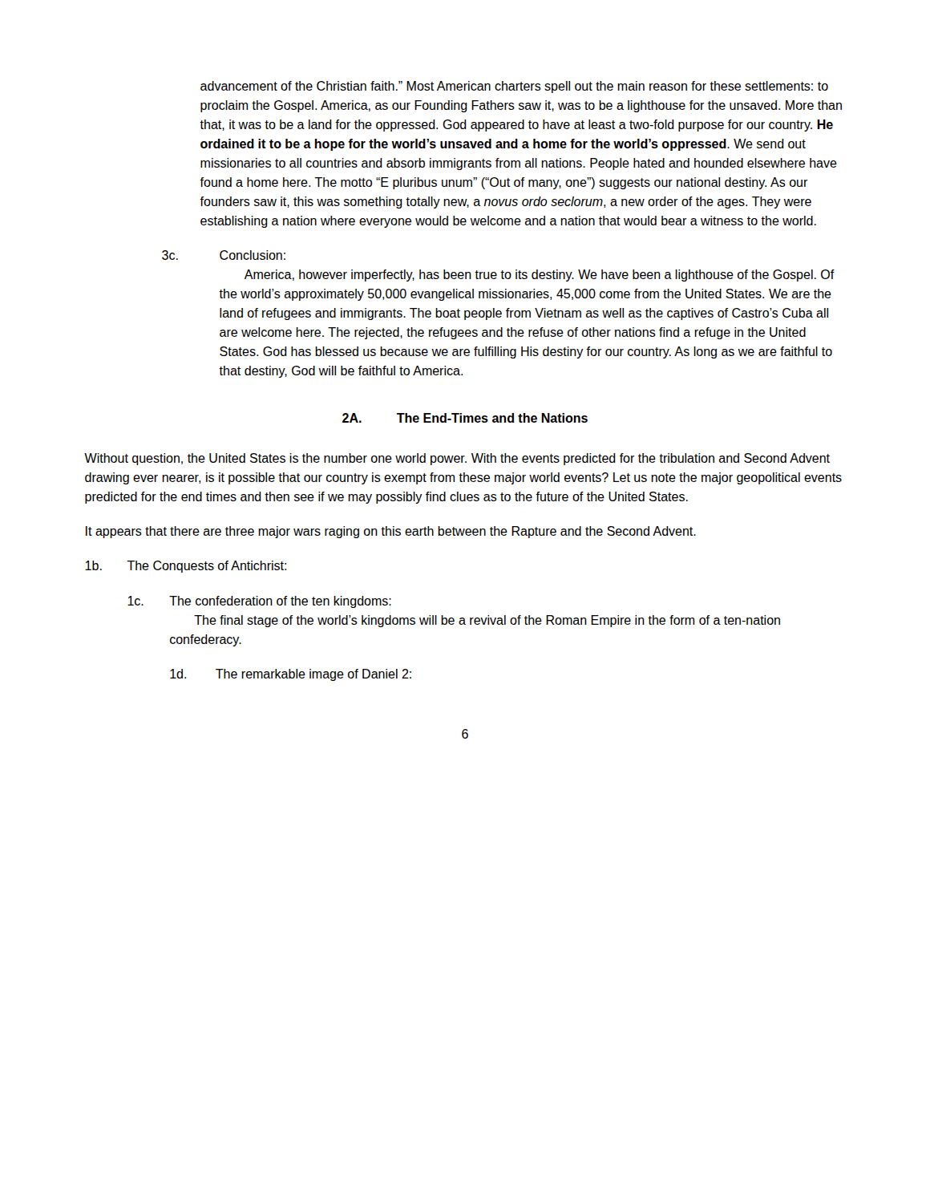advancement of the Christian faith.” Most American charters spell out the main reason for these settlements: to proclaim the Gospel. America, as our Founding Fathers saw it, was to be a lighthouse for the unsaved. More than that, it was to be a land for the oppressed. God appeared to have at least a two-fold purpose for our country. He ordained it to be a hope for the world’s unsaved and a home for the world’s oppressed. We send out missionaries to all countries and absorb immigrants from all nations. People hated and hounded elsewhere have found a home here. The motto “E pluribus unum” (“Out of many, one”) suggests our national destiny. As our founders saw it, this was something totally new, a novus ordo seclorum, a new order of the ages. They were establishing a nation where everyone would be welcome and a nation that would bear a witness to the world.
3c.
Conclusion:
America, however imperfectly, has been true to its destiny. We have been a lighthouse of the Gospel. Of the world’s approximately 50,000 evangelical missionaries, 45,000 come from the United States. We are the land of refugees and immigrants. The boat people from Vietnam as well as the captives of Castro’s Cuba all are welcome here. The rejected, the refugees and the refuse of other nations find a refuge in the United States. God has blessed us because we are fulfilling His destiny for our country. As long as we are faithful to that destiny, God will be faithful to America.
2A. The End-Times and the Nations
Without question, the United States is the number one world power. With the events predicted for the tribulation and Second Advent drawing ever nearer, is it possible that our country is exempt from these major world events? Let us note the major geopolitical events predicted for the end times and then see if we may possibly find clues as to the future of the United States.
It appears that there are three major wars raging on this earth between the Rapture and the Second Advent.
1b.
The Conquests of Antichrist:
1c.
The confederation of the ten kingdoms:
The final stage of the world’s kingdoms will be a revival of the Roman Empire in the form of a ten-nation confederacy.
1d.
The remarkable image of Daniel 2:
6